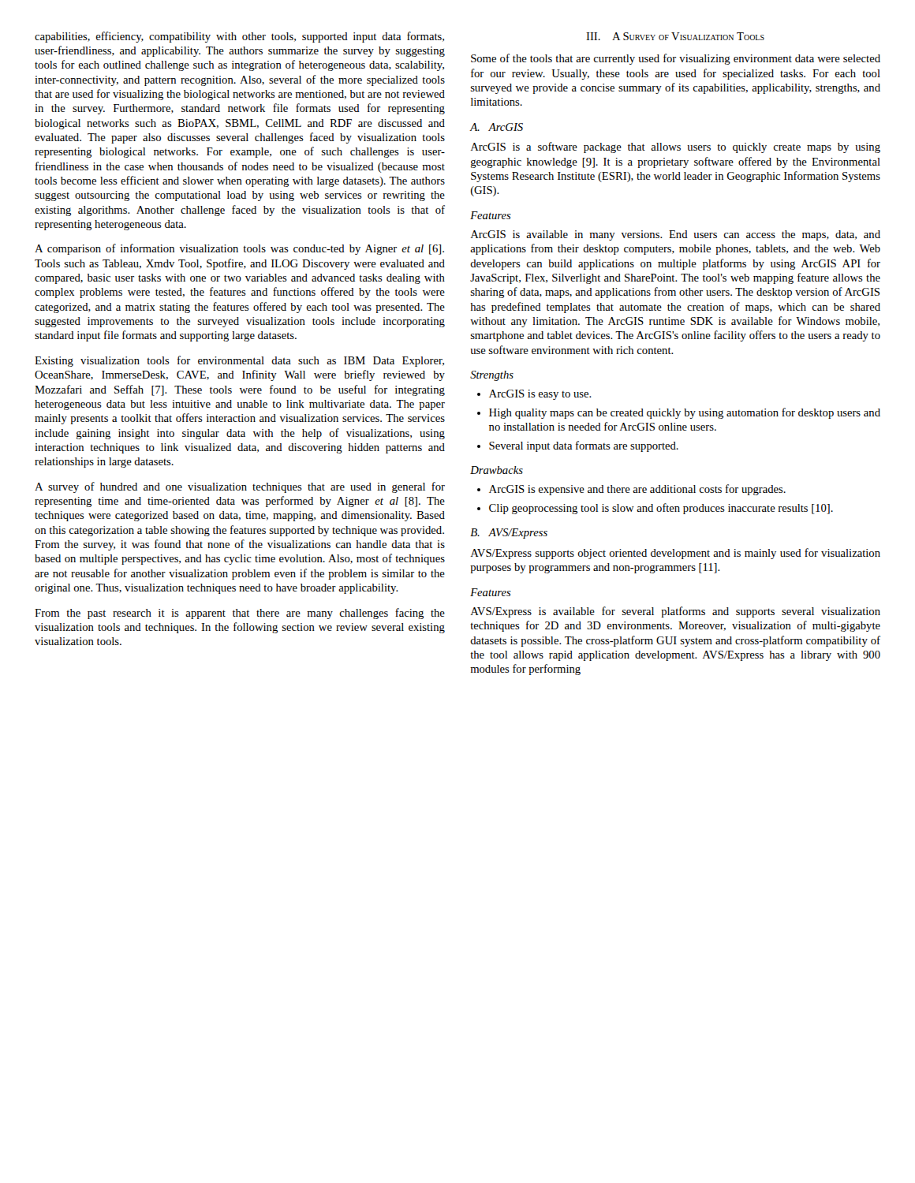capabilities, efficiency, compatibility with other tools, supported input data formats, user-friendliness, and applicability. The authors summarize the survey by suggesting tools for each outlined challenge such as integration of heterogeneous data, scalability, inter-connectivity, and pattern recognition. Also, several of the more specialized tools that are used for visualizing the biological networks are mentioned, but are not reviewed in the survey. Furthermore, standard network file formats used for representing biological networks such as BioPAX, SBML, CellML and RDF are discussed and evaluated. The paper also discusses several challenges faced by visualization tools representing biological networks. For example, one of such challenges is user-friendliness in the case when thousands of nodes need to be visualized (because most tools become less efficient and slower when operating with large datasets). The authors suggest outsourcing the computational load by using web services or rewriting the existing algorithms. Another challenge faced by the visualization tools is that of representing heterogeneous data.
A comparison of information visualization tools was conduc-ted by Aigner et al [6]. Tools such as Tableau, Xmdv Tool, Spotfire, and ILOG Discovery were evaluated and compared, basic user tasks with one or two variables and advanced tasks dealing with complex problems were tested, the features and functions offered by the tools were categorized, and a matrix stating the features offered by each tool was presented. The suggested improvements to the surveyed visualization tools include incorporating standard input file formats and supporting large datasets.
Existing visualization tools for environmental data such as IBM Data Explorer, OceanShare, ImmerseDesk, CAVE, and Infinity Wall were briefly reviewed by Mozzafari and Seffah [7]. These tools were found to be useful for integrating heterogeneous data but less intuitive and unable to link multivariate data. The paper mainly presents a toolkit that offers interaction and visualization services. The services include gaining insight into singular data with the help of visualizations, using interaction techniques to link visualized data, and discovering hidden patterns and relationships in large datasets.
A survey of hundred and one visualization techniques that are used in general for representing time and time-oriented data was performed by Aigner et al [8]. The techniques were categorized based on data, time, mapping, and dimensionality. Based on this categorization a table showing the features supported by technique was provided. From the survey, it was found that none of the visualizations can handle data that is based on multiple perspectives, and has cyclic time evolution. Also, most of techniques are not reusable for another visualization problem even if the problem is similar to the original one. Thus, visualization techniques need to have broader applicability.
From the past research it is apparent that there are many challenges facing the visualization tools and techniques. In the following section we review several existing visualization tools.
III. A Survey of Visualization Tools
Some of the tools that are currently used for visualizing environment data were selected for our review. Usually, these tools are used for specialized tasks. For each tool surveyed we provide a concise summary of its capabilities, applicability, strengths, and limitations.
A. ArcGIS
ArcGIS is a software package that allows users to quickly create maps by using geographic knowledge [9]. It is a proprietary software offered by the Environmental Systems Research Institute (ESRI), the world leader in Geographic Information Systems (GIS).
Features
ArcGIS is available in many versions. End users can access the maps, data, and applications from their desktop computers, mobile phones, tablets, and the web. Web developers can build applications on multiple platforms by using ArcGIS API for JavaScript, Flex, Silverlight and SharePoint. The tool's web mapping feature allows the sharing of data, maps, and applications from other users. The desktop version of ArcGIS has predefined templates that automate the creation of maps, which can be shared without any limitation. The ArcGIS runtime SDK is available for Windows mobile, smartphone and tablet devices. The ArcGIS's online facility offers to the users a ready to use software environment with rich content.
Strengths
ArcGIS is easy to use.
High quality maps can be created quickly by using automation for desktop users and no installation is needed for ArcGIS online users.
Several input data formats are supported.
Drawbacks
ArcGIS is expensive and there are additional costs for upgrades.
Clip geoprocessing tool is slow and often produces inaccurate results [10].
B. AVS/Express
AVS/Express supports object oriented development and is mainly used for visualization purposes by programmers and non-programmers [11].
Features
AVS/Express is available for several platforms and supports several visualization techniques for 2D and 3D environments. Moreover, visualization of multi-gigabyte datasets is possible. The cross-platform GUI system and cross-platform compatibility of the tool allows rapid application development. AVS/Express has a library with 900 modules for performing